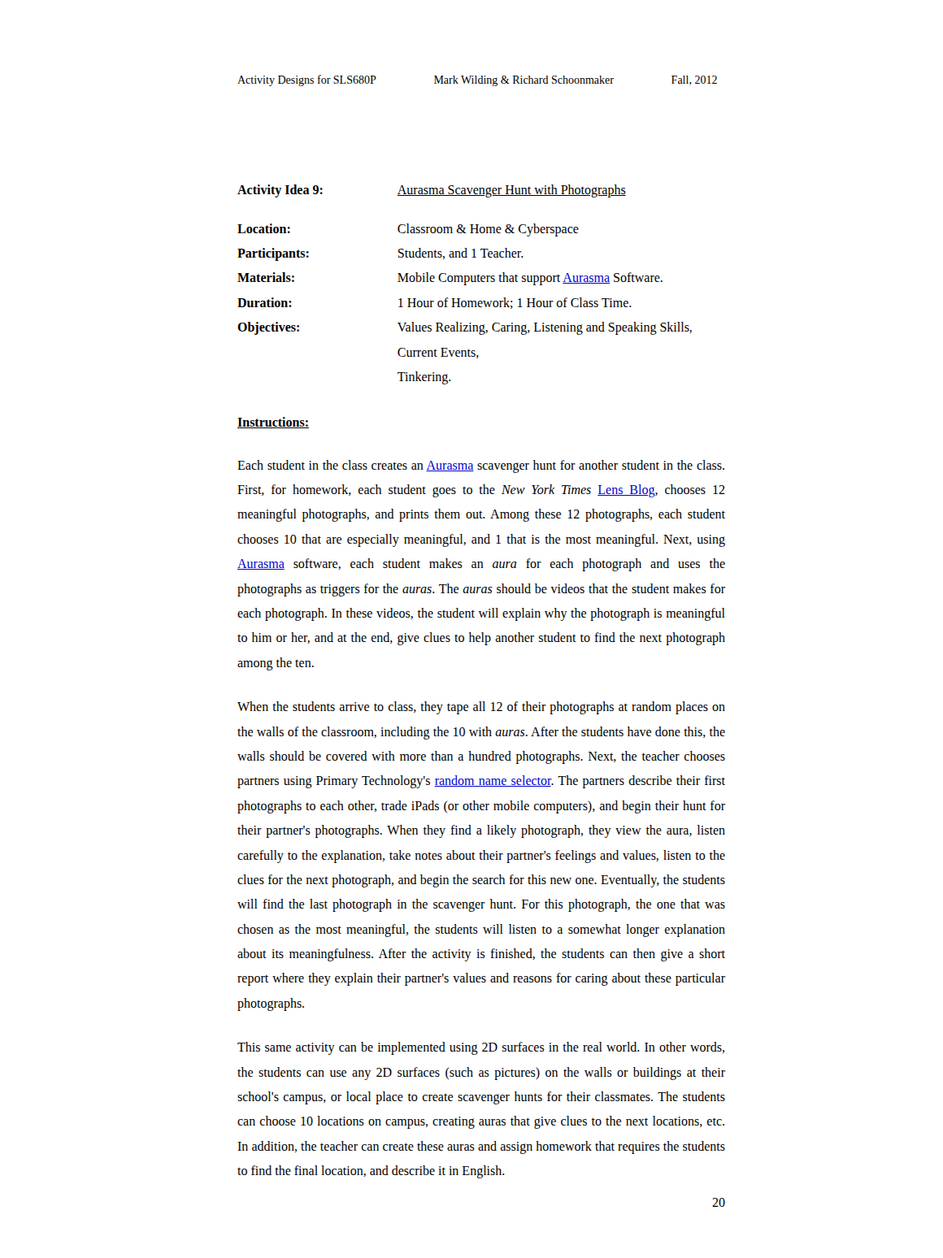Activity Designs for SLS680P Mark Wilding & Richard Schoonmaker Fall, 2012
| Activity Idea 9: | Aurasma Scavenger Hunt with Photographs |
| Location: | Classroom & Home & Cyberspace |
| Participants: | Students, and 1 Teacher. |
| Materials: | Mobile Computers that support Aurasma Software. |
| Duration: | 1 Hour of Homework; 1 Hour of Class Time. |
| Objectives: | Values Realizing, Caring, Listening and Speaking Skills, Current Events, Tinkering. |
Instructions:
Each student in the class creates an Aurasma scavenger hunt for another student in the class. First, for homework, each student goes to the New York Times Lens Blog, chooses 12 meaningful photographs, and prints them out. Among these 12 photographs, each student chooses 10 that are especially meaningful, and 1 that is the most meaningful. Next, using Aurasma software, each student makes an aura for each photograph and uses the photographs as triggers for the auras. The auras should be videos that the student makes for each photograph. In these videos, the student will explain why the photograph is meaningful to him or her, and at the end, give clues to help another student to find the next photograph among the ten.
When the students arrive to class, they tape all 12 of their photographs at random places on the walls of the classroom, including the 10 with auras. After the students have done this, the walls should be covered with more than a hundred photographs. Next, the teacher chooses partners using Primary Technology's random name selector. The partners describe their first photographs to each other, trade iPads (or other mobile computers), and begin their hunt for their partner's photographs. When they find a likely photograph, they view the aura, listen carefully to the explanation, take notes about their partner's feelings and values, listen to the clues for the next photograph, and begin the search for this new one. Eventually, the students will find the last photograph in the scavenger hunt. For this photograph, the one that was chosen as the most meaningful, the students will listen to a somewhat longer explanation about its meaningfulness. After the activity is finished, the students can then give a short report where they explain their partner's values and reasons for caring about these particular photographs.
This same activity can be implemented using 2D surfaces in the real world. In other words, the students can use any 2D surfaces (such as pictures) on the walls or buildings at their school's campus, or local place to create scavenger hunts for their classmates. The students can choose 10 locations on campus, creating auras that give clues to the next locations, etc. In addition, the teacher can create these auras and assign homework that requires the students to find the final location, and describe it in English.
20